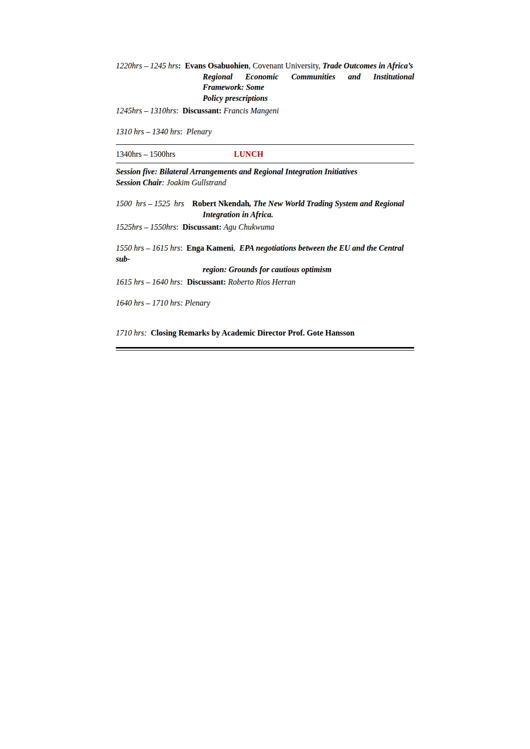1220hrs – 1245 hrs: Evans Osabuohien, Covenant University, Trade Outcomes in Africa’s Regional Economic Communities and Institutional Framework: Some Policy prescriptions
1245hrs – 1310hrs: Discussant: Francis Mangeni
1310 hrs – 1340 hrs: Plenary
1340hrs – 1500hrs LUNCH
Session five: Bilateral Arrangements and Regional Integration Initiatives
Session Chair: Joakim Gullstrand
1500 hrs – 1525 hrs Robert Nkendah, The New World Trading System and Regional Integration in Africa.
1525hrs – 1550hrs: Discussant: Agu Chukwuma
1550 hrs – 1615 hrs: Enga Kameni, EPA negotiations between the EU and the Central sub- region: Grounds for cautious optimism
1615 hrs – 1640 hrs: Discussant: Roberto Rios Herran
1640 hrs – 1710 hrs: Plenary
1710 hrs: Closing Remarks by Academic Director Prof. Gote Hansson